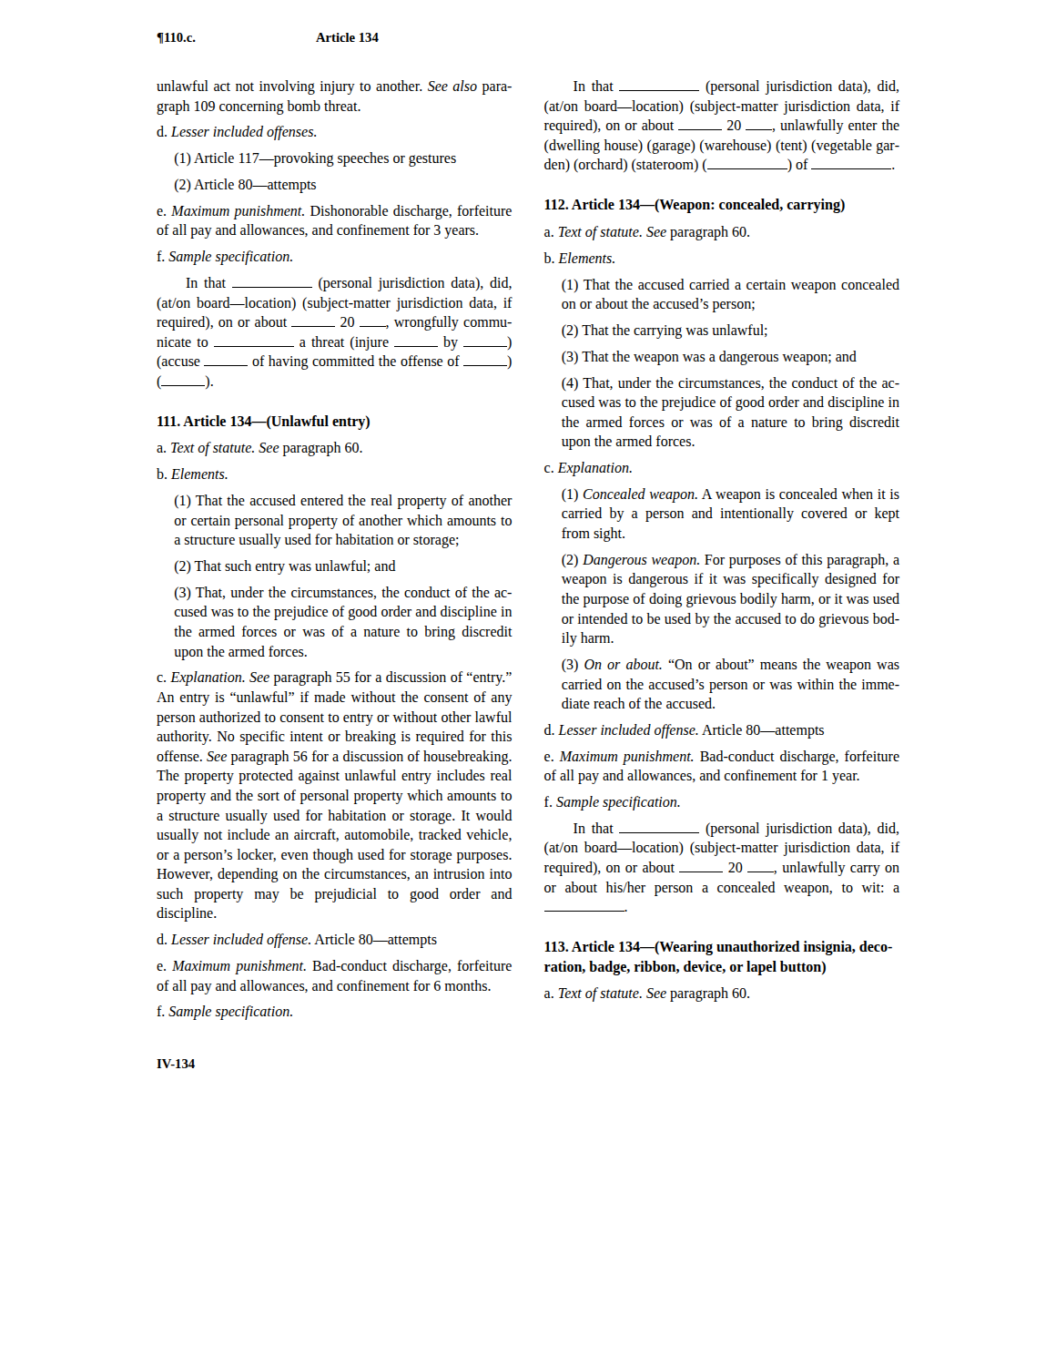¶110.c. Article 134
unlawful act not involving injury to another. See also paragraph 109 concerning bomb threat.
d. Lesser included offenses.
(1) Article 117—provoking speeches or gestures
(2) Article 80—attempts
e. Maximum punishment. Dishonorable discharge, forfeiture of all pay and allowances, and confinement for 3 years.
f. Sample specification.
In that (personal jurisdiction data), did, (at/on board—location) (subject-matter jurisdiction data, if required), on or about 20 , wrongfully communicate to a threat (injure by ) (accuse of having committed the offense of ) ( ).
111. Article 134—(Unlawful entry)
a. Text of statute. See paragraph 60.
b. Elements.
(1) That the accused entered the real property of another or certain personal property of another which amounts to a structure usually used for habitation or storage;
(2) That such entry was unlawful; and
(3) That, under the circumstances, the conduct of the accused was to the prejudice of good order and discipline in the armed forces or was of a nature to bring discredit upon the armed forces.
c. Explanation. See paragraph 55 for a discussion of “entry.” An entry is “unlawful” if made without the consent of any person authorized to consent to entry or without other lawful authority. No specific intent or breaking is required for this offense. See paragraph 56 for a discussion of housebreaking. The property protected against unlawful entry includes real property and the sort of personal property which amounts to a structure usually used for habitation or storage. It would usually not include an aircraft, automobile, tracked vehicle, or a person’s locker, even though used for storage purposes. However, depending on the circumstances, an intrusion into such property may be prejudicial to good order and discipline.
d. Lesser included offense. Article 80—attempts
e. Maximum punishment. Bad-conduct discharge, forfeiture of all pay and allowances, and confinement for 6 months.
f. Sample specification.
In that (personal jurisdiction data), did, (at/on board—location) (subject-matter jurisdiction data, if required), on or about 20 , unlawfully enter the (dwelling house) (garage) (warehouse) (tent) (vegetable garden) (orchard) (stateroom) ( ) of .
112. Article 134—(Weapon: concealed, carrying)
a. Text of statute. See paragraph 60.
b. Elements.
(1) That the accused carried a certain weapon concealed on or about the accused’s person;
(2) That the carrying was unlawful;
(3) That the weapon was a dangerous weapon; and
(4) That, under the circumstances, the conduct of the accused was to the prejudice of good order and discipline in the armed forces or was of a nature to bring discredit upon the armed forces.
c. Explanation.
(1) Concealed weapon. A weapon is concealed when it is carried by a person and intentionally covered or kept from sight.
(2) Dangerous weapon. For purposes of this paragraph, a weapon is dangerous if it was specifically designed for the purpose of doing grievous bodily harm, or it was used or intended to be used by the accused to do grievous bodily harm.
(3) On or about. “On or about” means the weapon was carried on the accused’s person or was within the immediate reach of the accused.
d. Lesser included offense. Article 80—attempts
e. Maximum punishment. Bad-conduct discharge, forfeiture of all pay and allowances, and confinement for 1 year.
f. Sample specification.
In that (personal jurisdiction data), did, (at/on board—location) (subject-matter jurisdiction data, if required), on or about 20 , unlawfully carry on or about his/her person a concealed weapon, to wit: a .
113. Article 134—(Wearing unauthorized insignia, decoration, badge, ribbon, device, or lapel button)
a. Text of statute. See paragraph 60.
IV-134